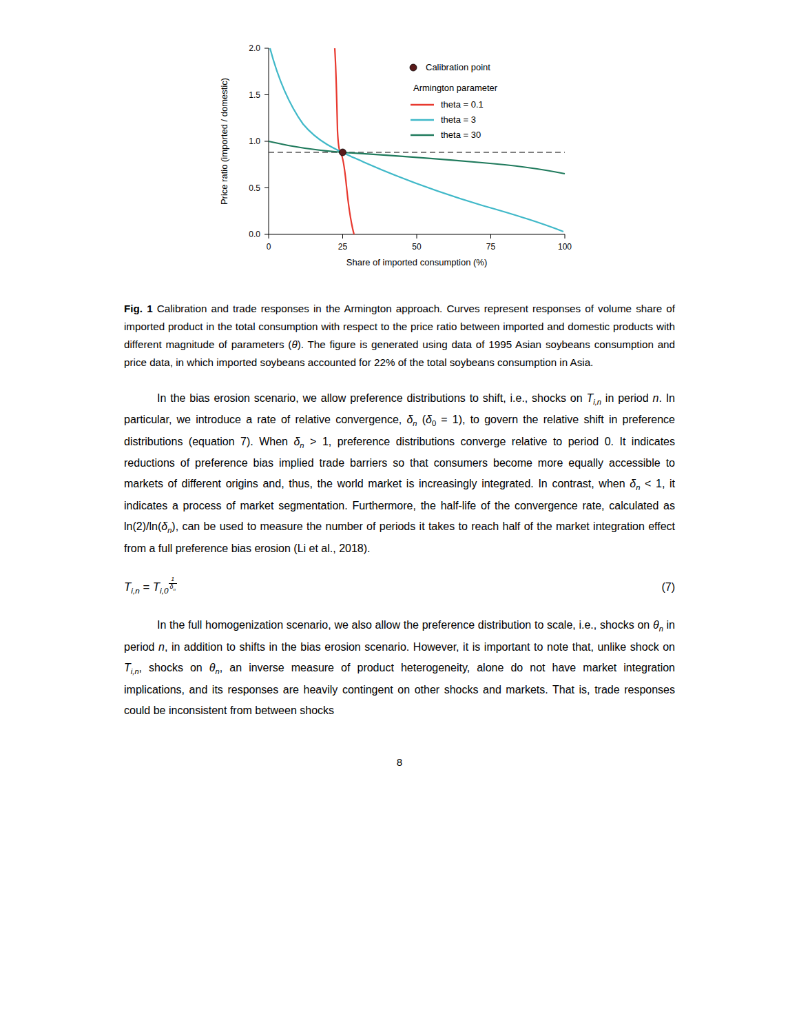2.0 1.5 1.0 0.5 0.0 0 25 50 75 100 Share of imported consumption (%) Price ratio (imported / domestic) Calibration point Armington parameter theta = 0.1 theta = 3 theta = 30
Fig. 1 Calibration and trade responses in the Armington approach. Curves represent responses of volume share of imported product in the total consumption with respect to the price ratio between imported and domestic products with different magnitude of parameters (θ). The figure is generated using data of 1995 Asian soybeans consumption and price data, in which imported soybeans accounted for 22% of the total soybeans consumption in Asia.
In the bias erosion scenario, we allow preference distributions to shift, i.e., shocks on Ti,n in period n. In particular, we introduce a rate of relative convergence, δn (δ0 = 1), to govern the relative shift in preference distributions (equation 7). When δn > 1, preference distributions converge relative to period 0. It indicates reductions of preference bias implied trade barriers so that consumers become more equally accessible to markets of different origins and, thus, the world market is increasingly integrated. In contrast, when δn < 1, it indicates a process of market segmentation. Furthermore, the half-life of the convergence rate, calculated as ln(2)/ln(δn), can be used to measure the number of periods it takes to reach half of the market integration effect from a full preference bias erosion (Li et al., 2018).
Ti,n = Ti,01 δn (7)
In the full homogenization scenario, we also allow the preference distribution to scale, i.e., shocks on θn in period n, in addition to shifts in the bias erosion scenario. However, it is important to note that, unlike shock on Ti,n, shocks on θn, an inverse measure of product heterogeneity, alone do not have market integration implications, and its responses are heavily contingent on other shocks and markets. That is, trade responses could be inconsistent from between shocks
8